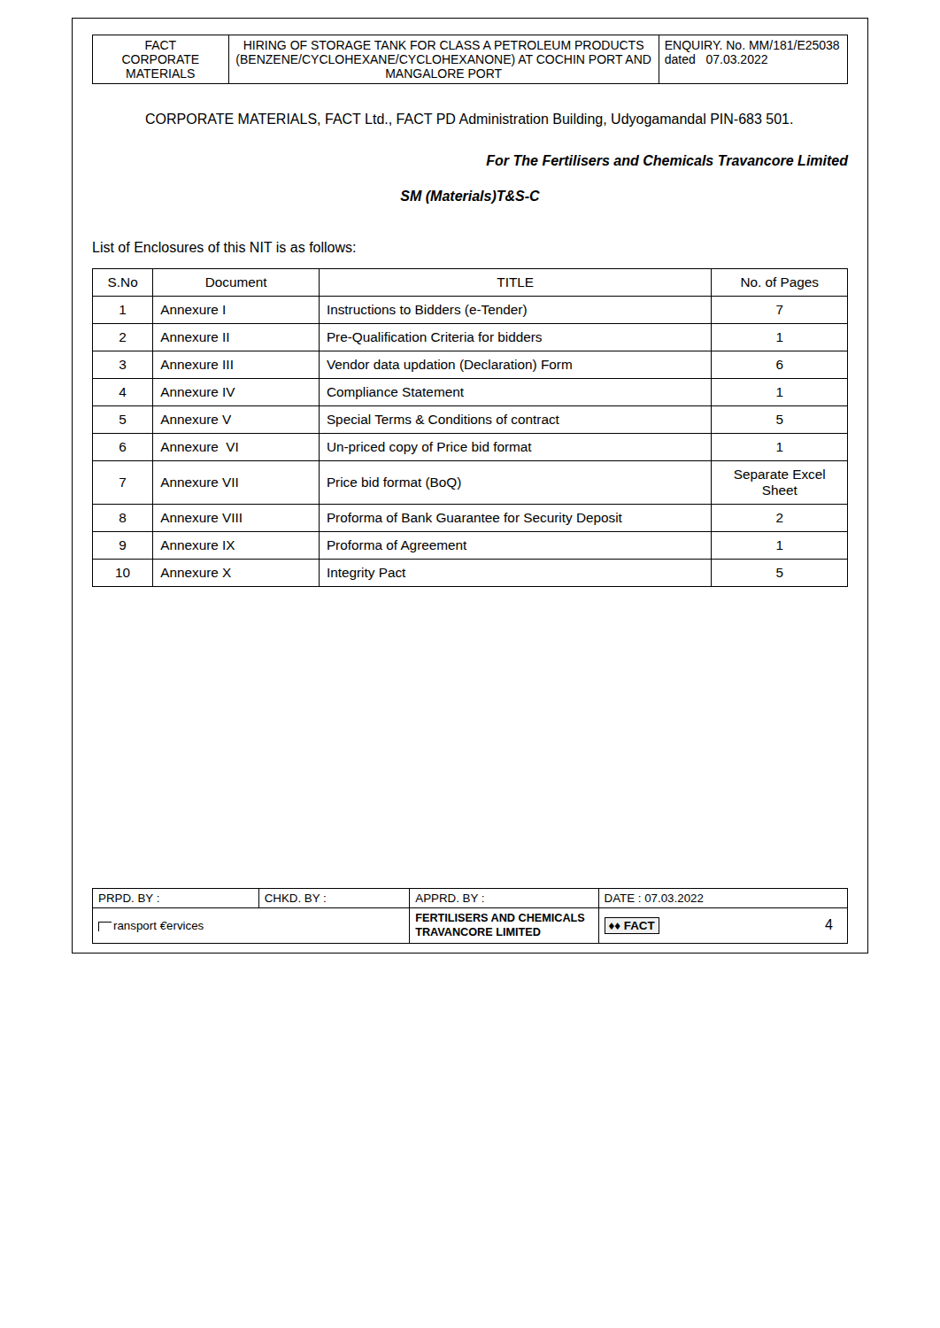| FACT CORPORATE MATERIALS | HIRING OF STORAGE TANK FOR CLASS A PETROLEUM PRODUCTS (BENZENE/CYCLOHEXANE/CYCLOHEXANONE) AT COCHIN PORT AND MANGALORE PORT | ENQUIRY. No. MM/181/E25038 dated 07.03.2022 |
CORPORATE MATERIALS, FACT Ltd., FACT PD Administration Building, Udyogamandal PIN-683 501.
For The Fertilisers and Chemicals Travancore Limited
SM (Materials)T&S-C
List of Enclosures of this NIT is as follows:
| S.No | Document | TITLE | No. of Pages |
| --- | --- | --- | --- |
| 1 | Annexure I | Instructions to Bidders (e-Tender) | 7 |
| 2 | Annexure II | Pre-Qualification Criteria for bidders | 1 |
| 3 | Annexure III | Vendor data updation (Declaration) Form | 6 |
| 4 | Annexure IV | Compliance Statement | 1 |
| 5 | Annexure V | Special Terms & Conditions of contract | 5 |
| 6 | Annexure VI | Un-priced copy of Price bid format | 1 |
| 7 | Annexure VII | Price bid format (BoQ) | Separate Excel Sheet |
| 8 | Annexure VIII | Proforma of Bank Guarantee for Security Deposit | 2 |
| 9 | Annexure IX | Proforma of Agreement | 1 |
| 10 | Annexure X | Integrity Pact | 5 |
| PRPD. BY : | CHKD. BY : | APPRD. BY : | DATE : 07.03.2022 |
| ransport € ervices | FERTILISERS AND CHEMICALS TRAVANCORE LIMITED | ♦♦ FACT 4 |